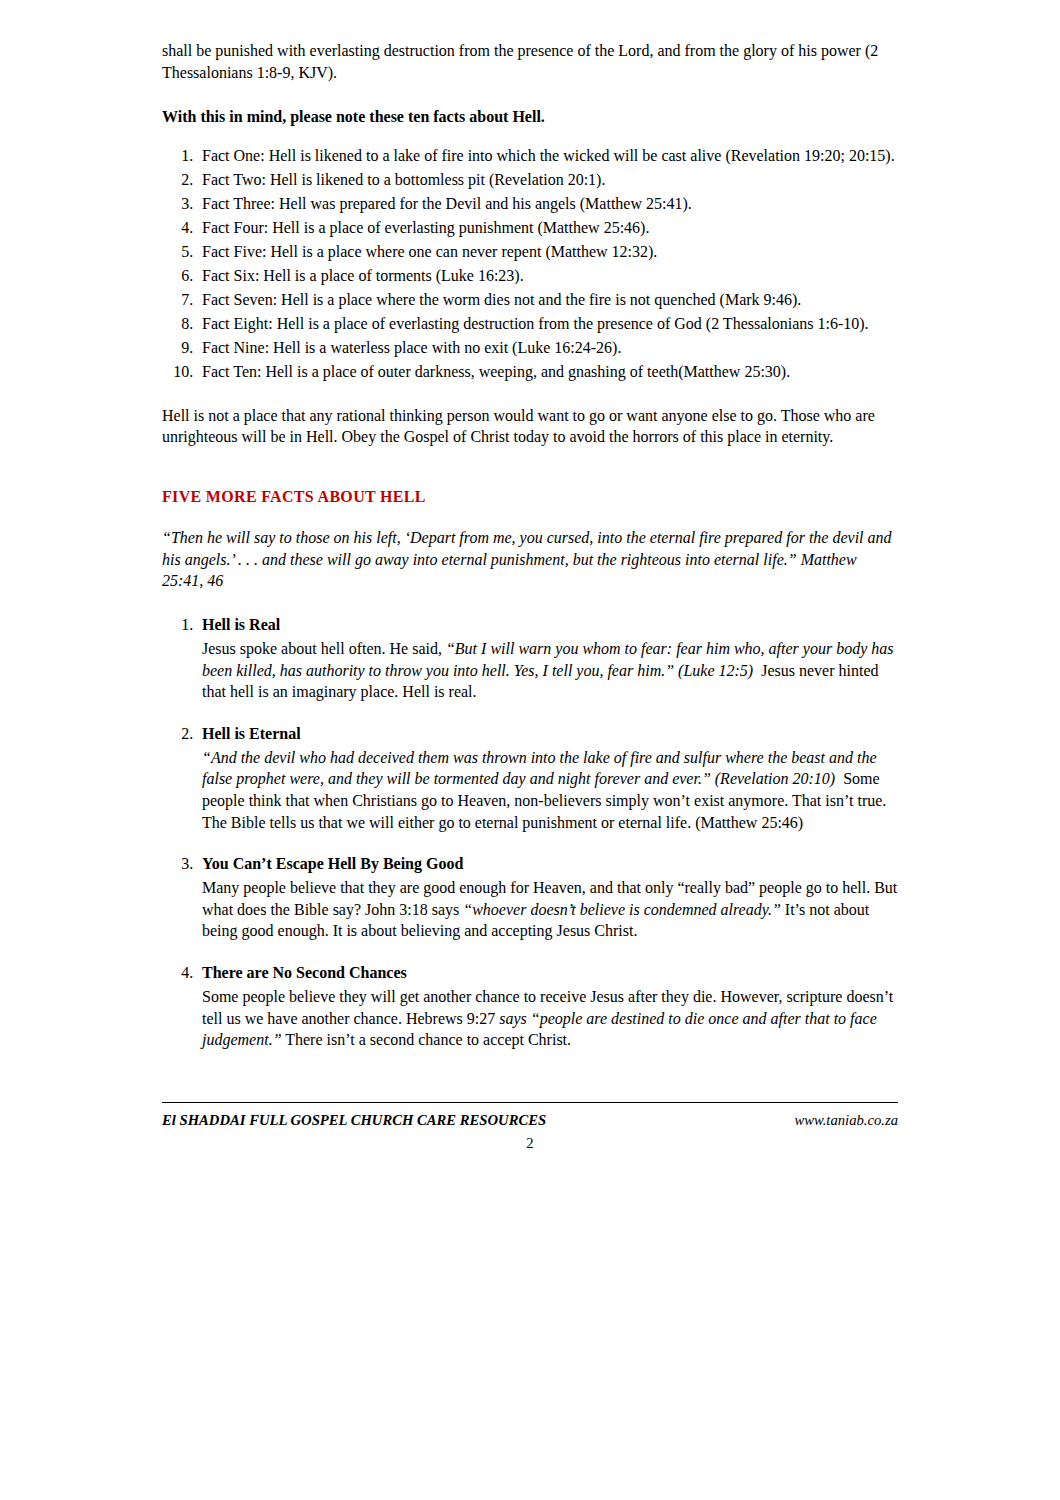shall be punished with everlasting destruction from the presence of the Lord, and from the glory of his power (2 Thessalonians 1:8-9, KJV).
With this in mind, please note these ten facts about Hell.
Fact One: Hell is likened to a lake of fire into which the wicked will be cast alive (Revelation 19:20; 20:15).
Fact Two: Hell is likened to a bottomless pit (Revelation 20:1).
Fact Three: Hell was prepared for the Devil and his angels (Matthew 25:41).
Fact Four: Hell is a place of everlasting punishment (Matthew 25:46).
Fact Five: Hell is a place where one can never repent (Matthew 12:32).
Fact Six: Hell is a place of torments (Luke 16:23).
Fact Seven: Hell is a place where the worm dies not and the fire is not quenched (Mark 9:46).
Fact Eight: Hell is a place of everlasting destruction from the presence of God (2 Thessalonians 1:6-10).
Fact Nine: Hell is a waterless place with no exit (Luke 16:24-26).
Fact Ten: Hell is a place of outer darkness, weeping, and gnashing of teeth(Matthew 25:30).
Hell is not a place that any rational thinking person would want to go or want anyone else to go. Those who are unrighteous will be in Hell. Obey the Gospel of Christ today to avoid the horrors of this place in eternity.
FIVE MORE FACTS ABOUT HELL
“Then he will say to those on his left, ‘Depart from me, you cursed, into the eternal fire prepared for the devil and his angels.’ . . . and these will go away into eternal punishment, but the righteous into eternal life.” Matthew 25:41, 46
Hell is Real
Jesus spoke about hell often. He said, “But I will warn you whom to fear: fear him who, after your body has been killed, has authority to throw you into hell. Yes, I tell you, fear him.” (Luke 12:5) Jesus never hinted that hell is an imaginary place. Hell is real.
Hell is Eternal
“And the devil who had deceived them was thrown into the lake of fire and sulfur where the beast and the false prophet were, and they will be tormented day and night forever and ever.” (Revelation 20:10) Some people think that when Christians go to Heaven, non-believers simply won’t exist anymore. That isn’t true. The Bible tells us that we will either go to eternal punishment or eternal life. (Matthew 25:46)
You Can’t Escape Hell By Being Good
Many people believe that they are good enough for Heaven, and that only “really bad” people go to hell. But what does the Bible say? John 3:18 says “whoever doesn’t believe is condemned already.” It’s not about being good enough. It is about believing and accepting Jesus Christ.
There are No Second Chances
Some people believe they will get another chance to receive Jesus after they die. However, scripture doesn’t tell us we have another chance. Hebrews 9:27 says “people are destined to die once and after that to face judgement.” There isn’t a second chance to accept Christ.
El SHADDAI FULL GOSPEL CHURCH CARE RESOURCES www.taniab.co.za
2